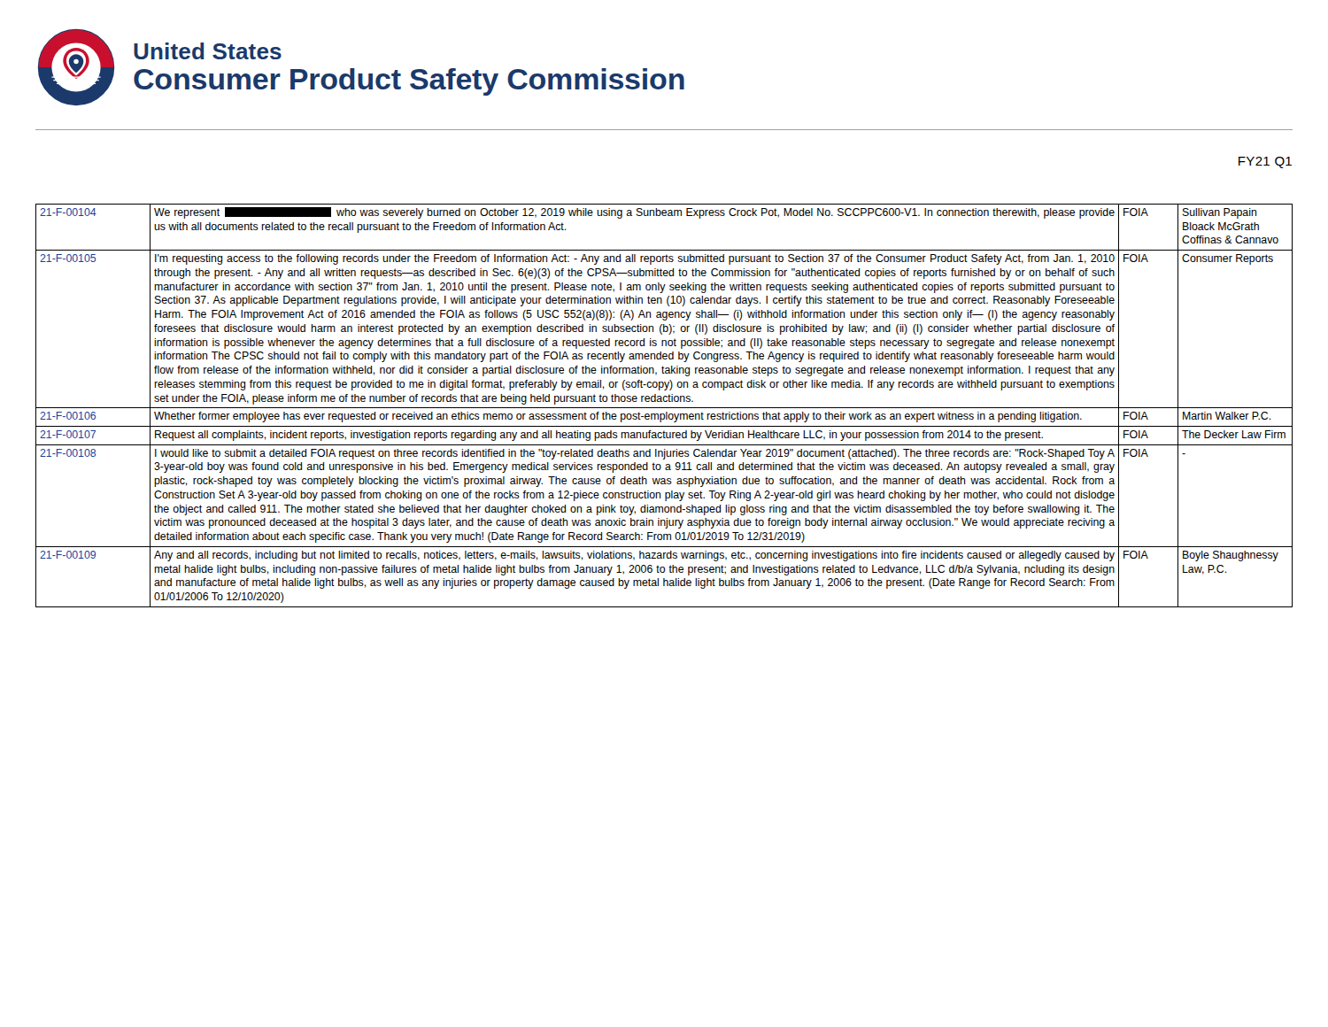United States
Consumer Product Safety Commission
FY21 Q1
| 21-F-00104 | We represent who was severely burned on October 12, 2019 while using a Sunbeam Express Crock Pot, Model No. SCCPPC600-V1. In connection therewith, please provide us with all documents related to the recall pursuant to the Freedom of Information Act. | FOIA | Sullivan Papain Bloack McGrath Coffinas & Cannavo |
| 21-F-00105 | I'm requesting access to the following records under the Freedom of Information Act: - Any and all reports submitted pursuant to Section 37 of the Consumer Product Safety Act, from Jan. 1, 2010 through the present. - Any and all written requests—as described in Sec. 6(e)(3) of the CPSA—submitted to the Commission for "authenticated copies of reports furnished by or on behalf of such manufacturer in accordance with section 37" from Jan. 1, 2010 until the present. Please note, I am only seeking the written requests seeking authenticated copies of reports submitted pursuant to Section 37. As applicable Department regulations provide, I will anticipate your determination within ten (10) calendar days. I certify this statement to be true and correct. Reasonably Foreseeable Harm. The FOIA Improvement Act of 2016 amended the FOIA as follows (5 USC 552(a)(8)): (A) An agency shall— (i) withhold information under this section only if— (I) the agency reasonably foresees that disclosure would harm an interest protected by an exemption described in subsection (b); or (II) disclosure is prohibited by law; and (ii) (I) consider whether partial disclosure of information is possible whenever the agency determines that a full disclosure of a requested record is not possible; and (II) take reasonable steps necessary to segregate and release nonexempt information The CPSC should not fail to comply with this mandatory part of the FOIA as recently amended by Congress. The Agency is required to identify what reasonably foreseeable harm would flow from release of the information withheld, nor did it consider a partial disclosure of the information, taking reasonable steps to segregate and release nonexempt information. I request that any releases stemming from this request be provided to me in digital format, preferably by email, or (soft-copy) on a compact disk or other like media. If any records are withheld pursuant to exemptions set under the FOIA, please inform me of the number of records that are being held pursuant to those redactions. | FOIA | Consumer Reports |
| 21-F-00106 | Whether former employee has ever requested or received an ethics memo or assessment of the post-employment restrictions that apply to their work as an expert witness in a pending litigation. | FOIA | Martin Walker P.C. |
| 21-F-00107 | Request all complaints, incident reports, investigation reports regarding any and all heating pads manufactured by Veridian Healthcare LLC, in your possession from 2014 to the present. | FOIA | The Decker Law Firm |
| 21-F-00108 | I would like to submit a detailed FOIA request on three records identified in the "toy-related deaths and Injuries Calendar Year 2019" document (attached). The three records are: "Rock-Shaped Toy A 3-year-old boy was found cold and unresponsive in his bed. Emergency medical services responded to a 911 call and determined that the victim was deceased. An autopsy revealed a small, gray plastic, rock-shaped toy was completely blocking the victim's proximal airway. The cause of death was asphyxiation due to suffocation, and the manner of death was accidental. Rock from a Construction Set A 3-year-old boy passed from choking on one of the rocks from a 12-piece construction play set. Toy Ring A 2-year-old girl was heard choking by her mother, who could not dislodge the object and called 911. The mother stated she believed that her daughter choked on a pink toy, diamond-shaped lip gloss ring and that the victim disassembled the toy before swallowing it. The victim was pronounced deceased at the hospital 3 days later, and the cause of death was anoxic brain injury asphyxia due to foreign body internal airway occlusion." We would appreciate reciving a detailed information about each specific case. Thank you very much! (Date Range for Record Search: From 01/01/2019 To 12/31/2019) | FOIA | - |
| 21-F-00109 | Any and all records, including but not limited to recalls, notices, letters, e-mails, lawsuits, violations, hazards warnings, etc., concerning investigations into fire incidents caused or allegedly caused by metal halide light bulbs, including non-passive failures of metal halide light bulbs from January 1, 2006 to the present; and Investigations related to Ledvance, LLC d/b/a Sylvania, ncluding its design and manufacture of metal halide light bulbs, as well as any injuries or property damage caused by metal halide light bulbs from January 1, 2006 to the present. (Date Range for Record Search: From 01/01/2006 To 12/10/2020) | FOIA | Boyle Shaughnessy Law, P.C. |